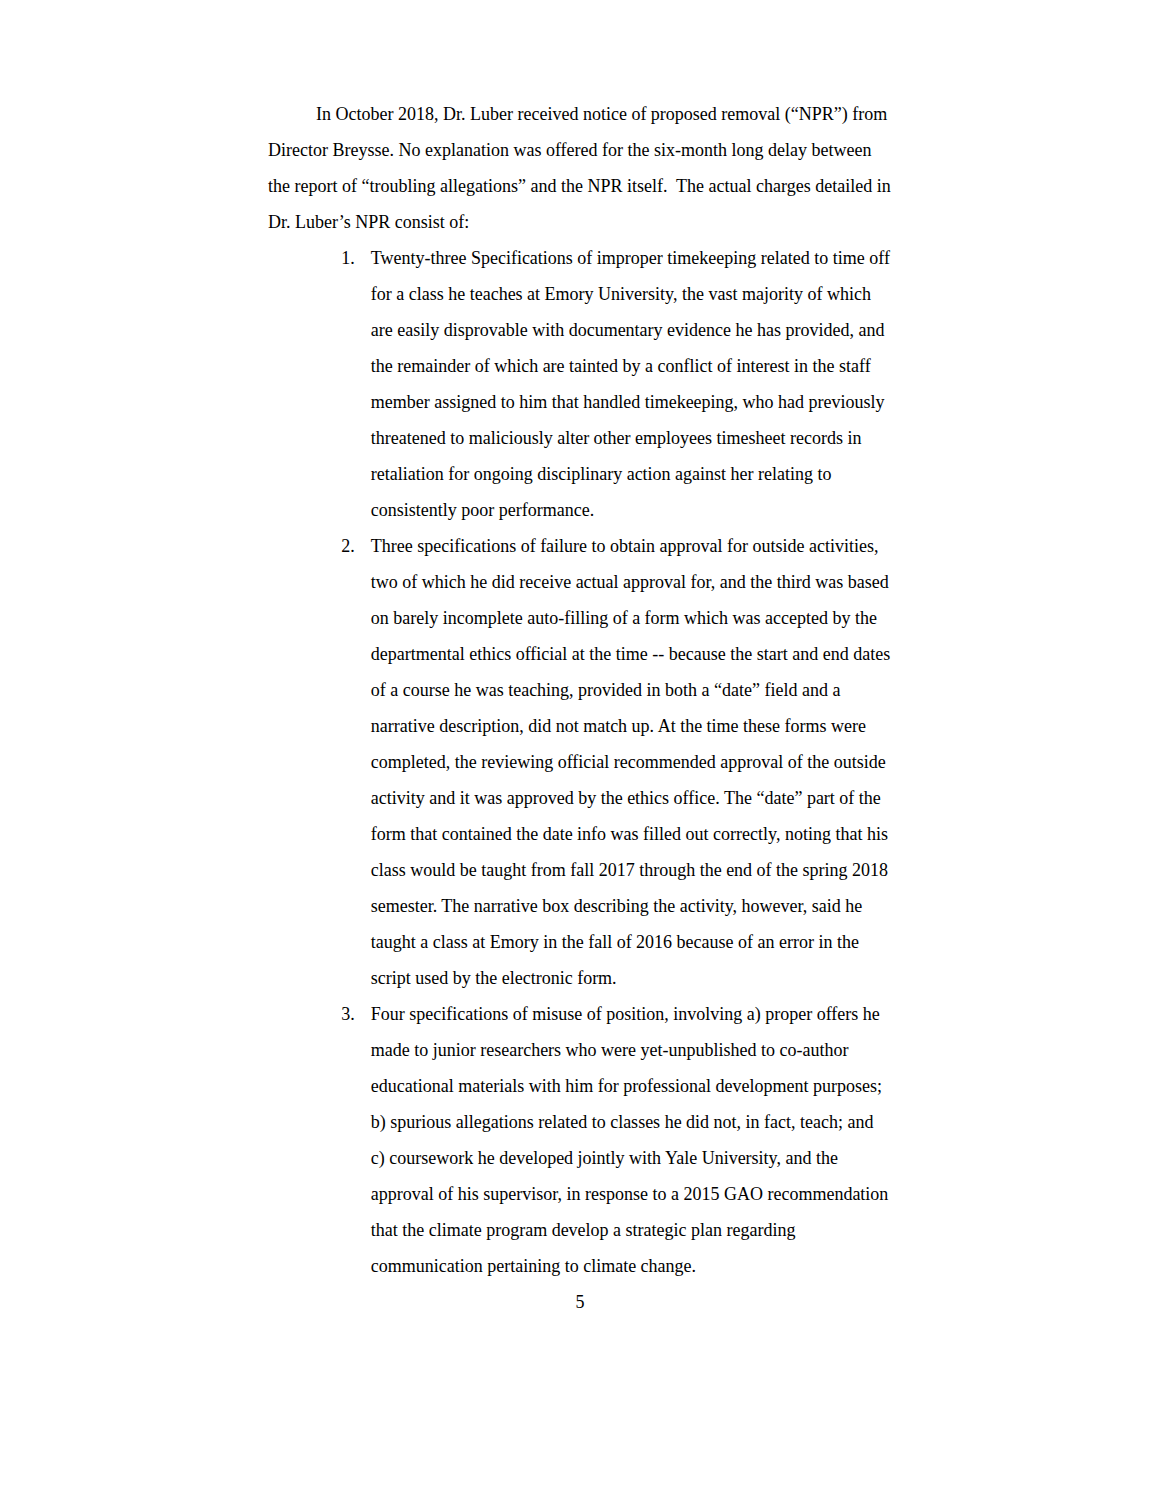In October 2018, Dr. Luber received notice of proposed removal (“NPR”) from Director Breysse. No explanation was offered for the six-month long delay between the report of “troubling allegations” and the NPR itself. The actual charges detailed in Dr. Luber’s NPR consist of:
Twenty-three Specifications of improper timekeeping related to time off for a class he teaches at Emory University, the vast majority of which are easily disprovable with documentary evidence he has provided, and the remainder of which are tainted by a conflict of interest in the staff member assigned to him that handled timekeeping, who had previously threatened to maliciously alter other employees timesheet records in retaliation for ongoing disciplinary action against her relating to consistently poor performance.
Three specifications of failure to obtain approval for outside activities, two of which he did receive actual approval for, and the third was based on barely incomplete auto-filling of a form which was accepted by the departmental ethics official at the time -- because the start and end dates of a course he was teaching, provided in both a “date” field and a narrative description, did not match up. At the time these forms were completed, the reviewing official recommended approval of the outside activity and it was approved by the ethics office. The “date” part of the form that contained the date info was filled out correctly, noting that his class would be taught from fall 2017 through the end of the spring 2018 semester. The narrative box describing the activity, however, said he taught a class at Emory in the fall of 2016 because of an error in the script used by the electronic form.
Four specifications of misuse of position, involving a) proper offers he made to junior researchers who were yet-unpublished to co-author educational materials with him for professional development purposes; b) spurious allegations related to classes he did not, in fact, teach; and c) coursework he developed jointly with Yale University, and the approval of his supervisor, in response to a 2015 GAO recommendation that the climate program develop a strategic plan regarding communication pertaining to climate change.
5